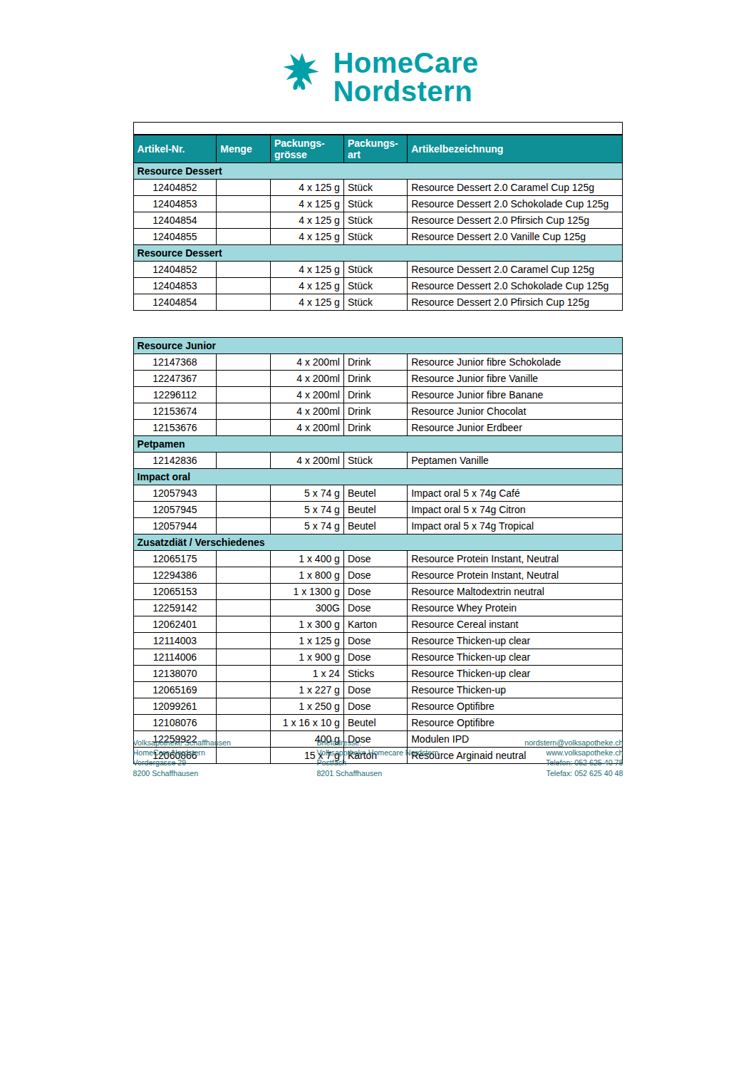HomeCare
Nordstern
| Artikel-Nr. | Menge | Packungs- grösse | Packungs- art | Artikelbezeichnung |
| --- | --- | --- | --- | --- |
| Resource Dessert |
| 12404852 | | 4 x 125 g | Stück | Resource Dessert 2.0 Caramel Cup 125g |
| 12404853 | | 4 x 125 g | Stück | Resource Dessert 2.0 Schokolade Cup 125g |
| 12404854 | | 4 x 125 g | Stück | Resource Dessert 2.0 Pfirsich Cup 125g |
| 12404855 | | 4 x 125 g | Stück | Resource Dessert 2.0 Vanille Cup 125g |
| Resource Dessert |
| 12404852 | | 4 x 125 g | Stück | Resource Dessert 2.0 Caramel Cup 125g |
| 12404853 | | 4 x 125 g | Stück | Resource Dessert 2.0 Schokolade Cup 125g |
| 12404854 | | 4 x 125 g | Stück | Resource Dessert 2.0 Pfirsich Cup 125g |
| Resource Junior |
| 12147368 | | 4 x 200ml | Drink | Resource Junior fibre Schokolade |
| 12247367 | | 4 x 200ml | Drink | Resource Junior fibre Vanille |
| 12296112 | | 4 x 200ml | Drink | Resource Junior fibre Banane |
| 12153674 | | 4 x 200ml | Drink | Resource Junior Chocolat |
| 12153676 | | 4 x 200ml | Drink | Resource Junior Erdbeer |
| Petpamen |
| 12142836 | | 4 x 200ml | Stück | Peptamen Vanille |
| Impact oral |
| 12057943 | | 5 x 74 g | Beutel | Impact oral 5 x 74g Café |
| 12057945 | | 5 x 74 g | Beutel | Impact oral 5 x 74g Citron |
| 12057944 | | 5 x 74 g | Beutel | Impact oral 5 x 74g Tropical |
| Zusatzdiät / Verschiedenes |
| 12065175 | | 1 x 400 g | Dose | Resource Protein Instant, Neutral |
| 12294386 | | 1 x 800 g | Dose | Resource Protein Instant, Neutral |
| 12065153 | | 1 x 1300 g | Dose | Resource Maltodextrin neutral |
| 12259142 | | 300G | Dose | Resource Whey Protein |
| 12062401 | | 1 x 300 g | Karton | Resource Cereal instant |
| 12114003 | | 1 x 125 g | Dose | Resource Thicken-up clear |
| 12114006 | | 1 x 900 g | Dose | Resource Thicken-up clear |
| 12138070 | | 1 x 24 | Sticks | Resource Thicken-up clear |
| 12065169 | | 1 x 227 g | Dose | Resource Thicken-up |
| 12099261 | | 1 x 250 g | Dose | Resource Optifibre |
| 12108076 | | 1 x 16 x 10 g | Beutel | Resource Optifibre |
| 12259922 | | 400 g | Dose | Modulen IPD |
| 12060866 | | 15 x 7 g | Karton | Resource Arginaid neutral |
Volksapotheke Schaffhausen
HomeCare Nordstern
Vordergasse 29
8200 Schaffhausen
Briefadresse:
Volksapotheke Homecare Nordstern
Postfach
8201 Schaffhausen
nordstern@volksapotheke.ch
www.volksapotheke.ch
Telefon: 052 625 40 78
Telefax: 052 625 40 48